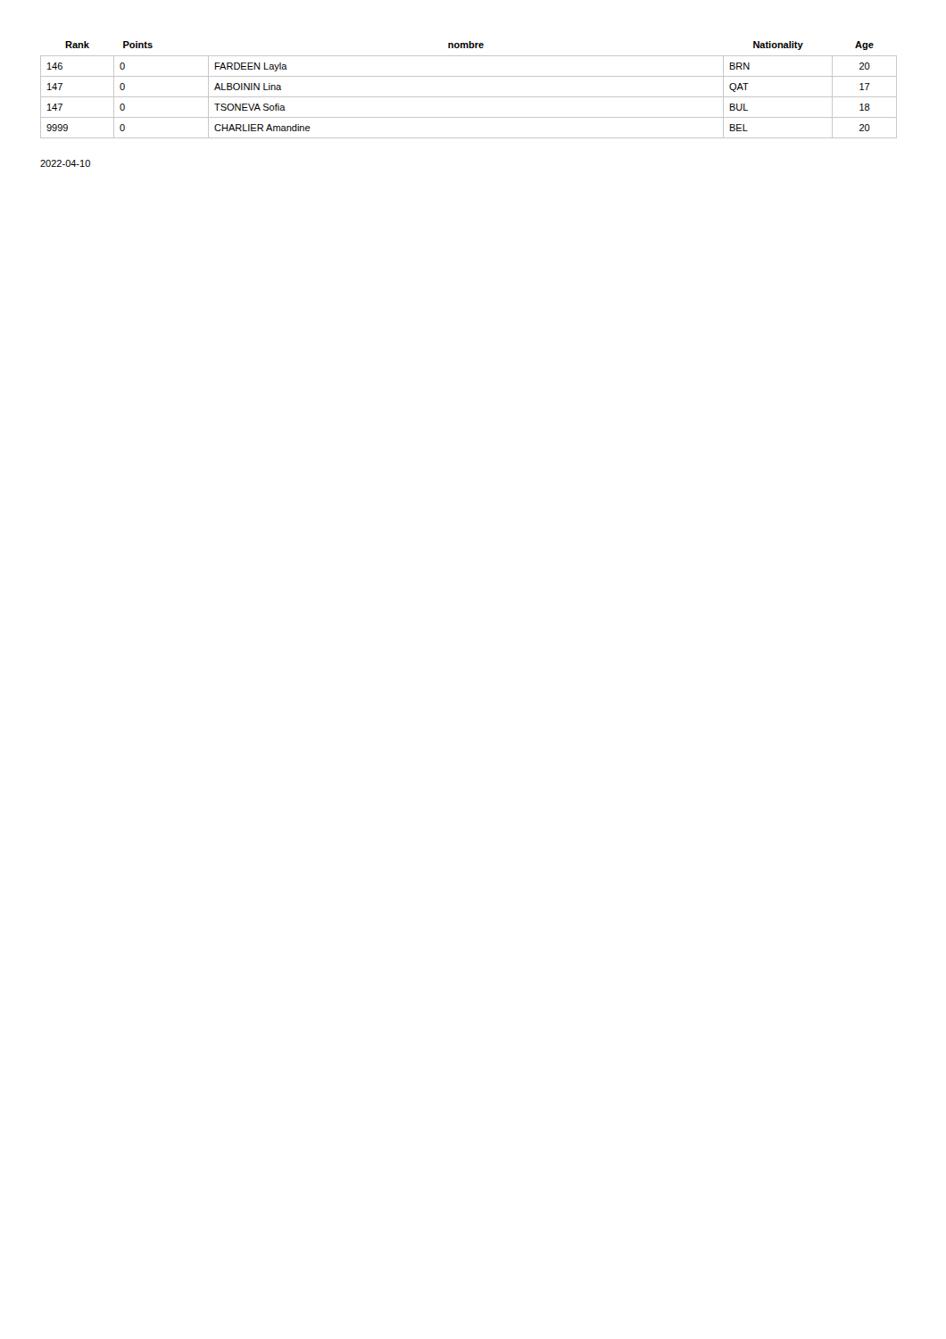| Rank | Points | nombre | Nationality | Age |
| --- | --- | --- | --- | --- |
| 146 | 0 | FARDEEN Layla | BRN | 20 |
| 147 | 0 | ALBOININ Lina | QAT | 17 |
| 147 | 0 | TSONEVA Sofia | BUL | 18 |
| 9999 | 0 | CHARLIER Amandine | BEL | 20 |
2022-04-10